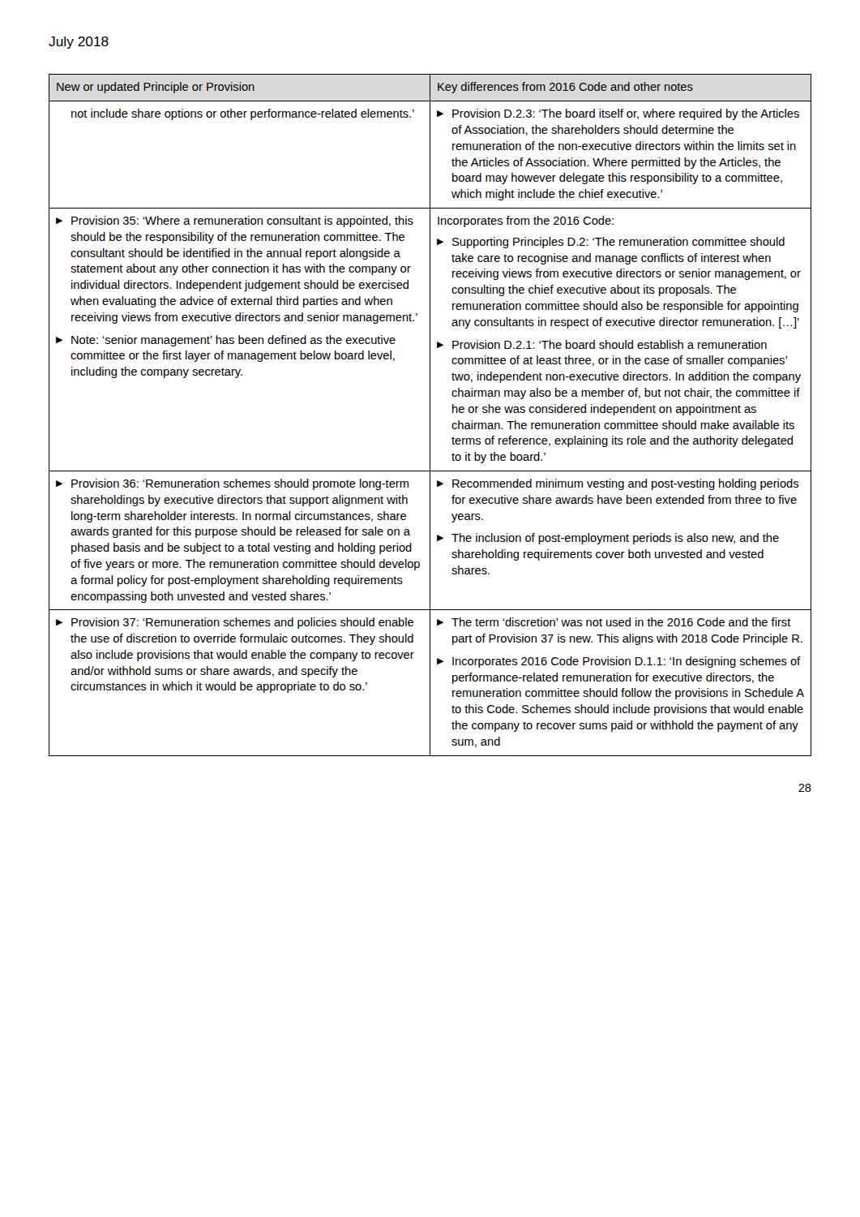July 2018
| New or updated Principle or Provision | Key differences from 2016 Code and other notes |
| --- | --- |
| not include share options or other performance-related elements.’ | Provision D.2.3: ‘The board itself or, where required by the Articles of Association, the shareholders should determine the remuneration of the non-executive directors within the limits set in the Articles of Association. Where permitted by the Articles, the board may however delegate this responsibility to a committee, which might include the chief executive.’ |
| Provision 35: ‘Where a remuneration consultant is appointed, this should be the responsibility of the remuneration committee. The consultant should be identified in the annual report alongside a statement about any other connection it has with the company or individual directors. Independent judgement should be exercised when evaluating the advice of external third parties and when receiving views from executive directors and senior management.’ Note: ‘senior management’ has been defined as the executive committee or the first layer of management below board level, including the company secretary. | Incorporates from the 2016 Code: Supporting Principles D.2: ‘The remuneration committee should take care to recognise and manage conflicts of interest when receiving views from executive directors or senior management, or consulting the chief executive about its proposals. The remuneration committee should also be responsible for appointing any consultants in respect of executive director remuneration. […]’ Provision D.2.1: ‘The board should establish a remuneration committee of at least three, or in the case of smaller companies’ two, independent non-executive directors. In addition the company chairman may also be a member of, but not chair, the committee if he or she was considered independent on appointment as chairman. The remuneration committee should make available its terms of reference, explaining its role and the authority delegated to it by the board.’ |
| Provision 36: ‘Remuneration schemes should promote long-term shareholdings by executive directors that support alignment with long-term shareholder interests. In normal circumstances, share awards granted for this purpose should be released for sale on a phased basis and be subject to a total vesting and holding period of five years or more. The remuneration committee should develop a formal policy for post-employment shareholding requirements encompassing both unvested and vested shares.’ | Recommended minimum vesting and post-vesting holding periods for executive share awards have been extended from three to five years. The inclusion of post-employment periods is also new, and the shareholding requirements cover both unvested and vested shares. |
| Provision 37: ‘Remuneration schemes and policies should enable the use of discretion to override formulaic outcomes. They should also include provisions that would enable the company to recover and/or withhold sums or share awards, and specify the circumstances in which it would be appropriate to do so.’ | The term ‘discretion’ was not used in the 2016 Code and the first part of Provision 37 is new. This aligns with 2018 Code Principle R. Incorporates 2016 Code Provision D.1.1: ‘In designing schemes of performance-related remuneration for executive directors, the remuneration committee should follow the provisions in Schedule A to this Code. Schemes should include provisions that would enable the company to recover sums paid or withhold the payment of any sum, and |
28